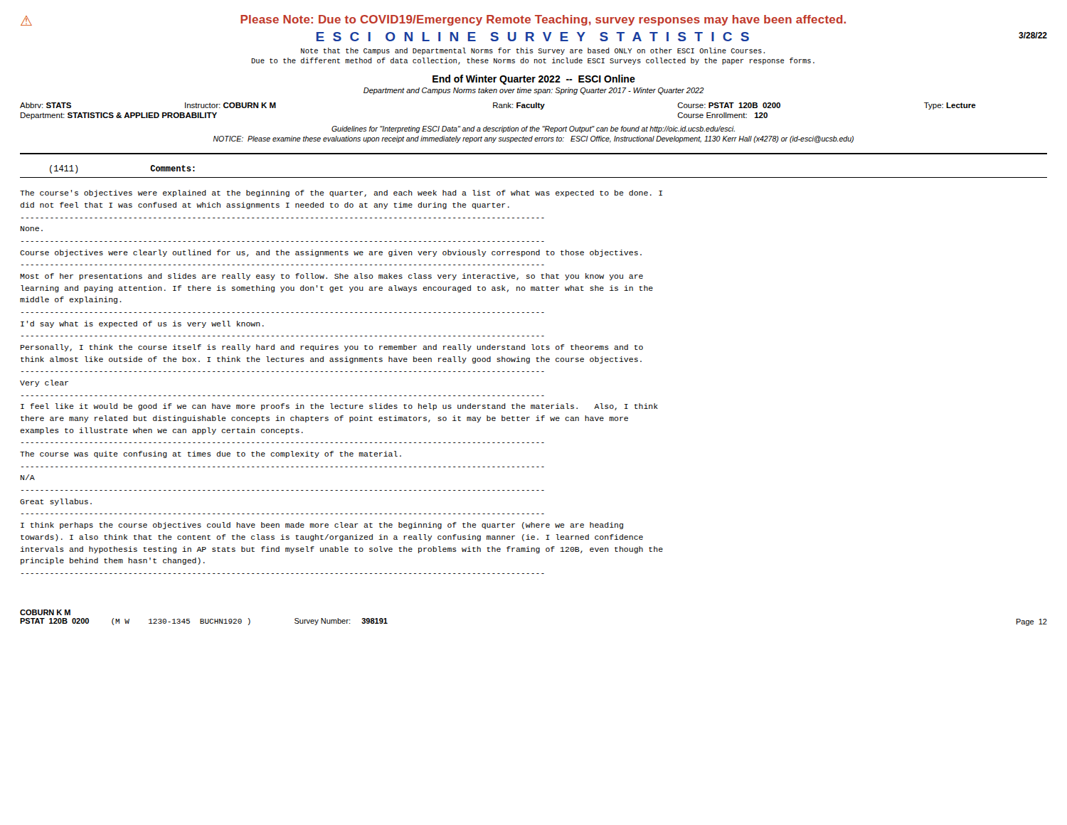⚠
Please Note: Due to COVID19/Emergency Remote Teaching, survey responses may have been affected.
E S C I O N L I N E S U R V E Y S T A T I S T I C S
3/28/22
Note that the Campus and Departmental Norms for this Survey are based ONLY on other ESCI Online Courses.
Due to the different method of data collection, these Norms do not include ESCI Surveys collected by the paper response forms.
End of Winter Quarter 2022 -- ESCI Online
Department and Campus Norms taken over time span: Spring Quarter 2017 - Winter Quarter 2022
| Abbrv: STATS | Instructor: COBURN K M | Rank: Faculty | Course: PSTAT 120B 0200 | Type: Lecture |
| Department: STATISTICS & APPLIED PROBABILITY | Course Enrollment: 120 | |
Guidelines for "Interpreting ESCI Data" and a description of the "Report Output" can be found at http://oic.id.ucsb.edu/esci.
NOTICE: Please examine these evaluations upon receipt and immediately report any suspected errors to: ESCI Office, Instructional Development, 1130 Kerr Hall (x4278) or (id-esci@ucsb.edu)
(1411) Comments:
The course's objectives were explained at the beginning of the quarter, and each week had a list of what was expected to be done. I did not feel that I was confused at which assignments I needed to do at any time during the quarter. ----------------------------------------------------------------------------------------------------------- None. ----------------------------------------------------------------------------------------------------------- Course objectives were clearly outlined for us, and the assignments we are given very obviously correspond to those objectives. ----------------------------------------------------------------------------------------------------------- Most of her presentations and slides are really easy to follow. She also makes class very interactive, so that you know you are learning and paying attention. If there is something you don't get you are always encouraged to ask, no matter what she is in the middle of explaining. ----------------------------------------------------------------------------------------------------------- I'd say what is expected of us is very well known. ----------------------------------------------------------------------------------------------------------- Personally, I think the course itself is really hard and requires you to remember and really understand lots of theorems and to think almost like outside of the box. I think the lectures and assignments have been really good showing the course objectives. ----------------------------------------------------------------------------------------------------------- Very clear ----------------------------------------------------------------------------------------------------------- I feel like it would be good if we can have more proofs in the lecture slides to help us understand the materials. Also, I think there are many related but distinguishable concepts in chapters of point estimators, so it may be better if we can have more examples to illustrate when we can apply certain concepts. ----------------------------------------------------------------------------------------------------------- The course was quite confusing at times due to the complexity of the material. ----------------------------------------------------------------------------------------------------------- N/A ----------------------------------------------------------------------------------------------------------- Great syllabus. ----------------------------------------------------------------------------------------------------------- I think perhaps the course objectives could have been made more clear at the beginning of the quarter (where we are heading towards). I also think that the content of the class is taught/organized in a really confusing manner (ie. I learned confidence intervals and hypothesis testing in AP stats but find myself unable to solve the problems with the framing of 120B, even though the principle behind them hasn't changed). -----------------------------------------------------------------------------------------------------------
COBURN K M
PSTAT 120B 0200(M W 1230-1345 BUCHN1920 ) Survey Number: 398191
Page 12